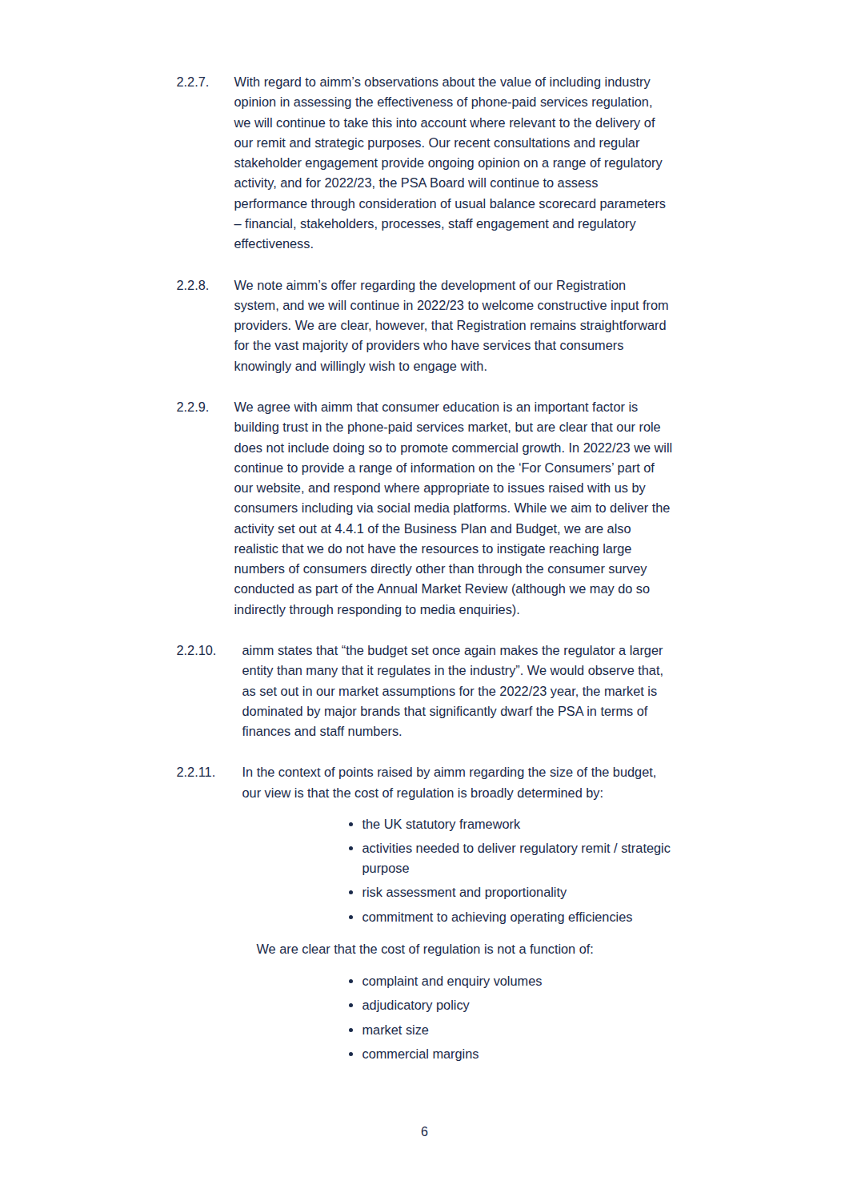2.2.7. With regard to aimm’s observations about the value of including industry opinion in assessing the effectiveness of phone-paid services regulation, we will continue to take this into account where relevant to the delivery of our remit and strategic purposes. Our recent consultations and regular stakeholder engagement provide ongoing opinion on a range of regulatory activity, and for 2022/23, the PSA Board will continue to assess performance through consideration of usual balance scorecard parameters – financial, stakeholders, processes, staff engagement and regulatory effectiveness.
2.2.8. We note aimm’s offer regarding the development of our Registration system, and we will continue in 2022/23 to welcome constructive input from providers. We are clear, however, that Registration remains straightforward for the vast majority of providers who have services that consumers knowingly and willingly wish to engage with.
2.2.9. We agree with aimm that consumer education is an important factor is building trust in the phone-paid services market, but are clear that our role does not include doing so to promote commercial growth. In 2022/23 we will continue to provide a range of information on the ‘For Consumers’ part of our website, and respond where appropriate to issues raised with us by consumers including via social media platforms. While we aim to deliver the activity set out at 4.4.1 of the Business Plan and Budget, we are also realistic that we do not have the resources to instigate reaching large numbers of consumers directly other than through the consumer survey conducted as part of the Annual Market Review (although we may do so indirectly through responding to media enquiries).
2.2.10. aimm states that “the budget set once again makes the regulator a larger entity than many that it regulates in the industry”. We would observe that, as set out in our market assumptions for the 2022/23 year, the market is dominated by major brands that significantly dwarf the PSA in terms of finances and staff numbers.
2.2.11. In the context of points raised by aimm regarding the size of the budget, our view is that the cost of regulation is broadly determined by:
the UK statutory framework
activities needed to deliver regulatory remit / strategic purpose
risk assessment and proportionality
commitment to achieving operating efficiencies
We are clear that the cost of regulation is not a function of:
complaint and enquiry volumes
adjudicatory policy
market size
commercial margins
6